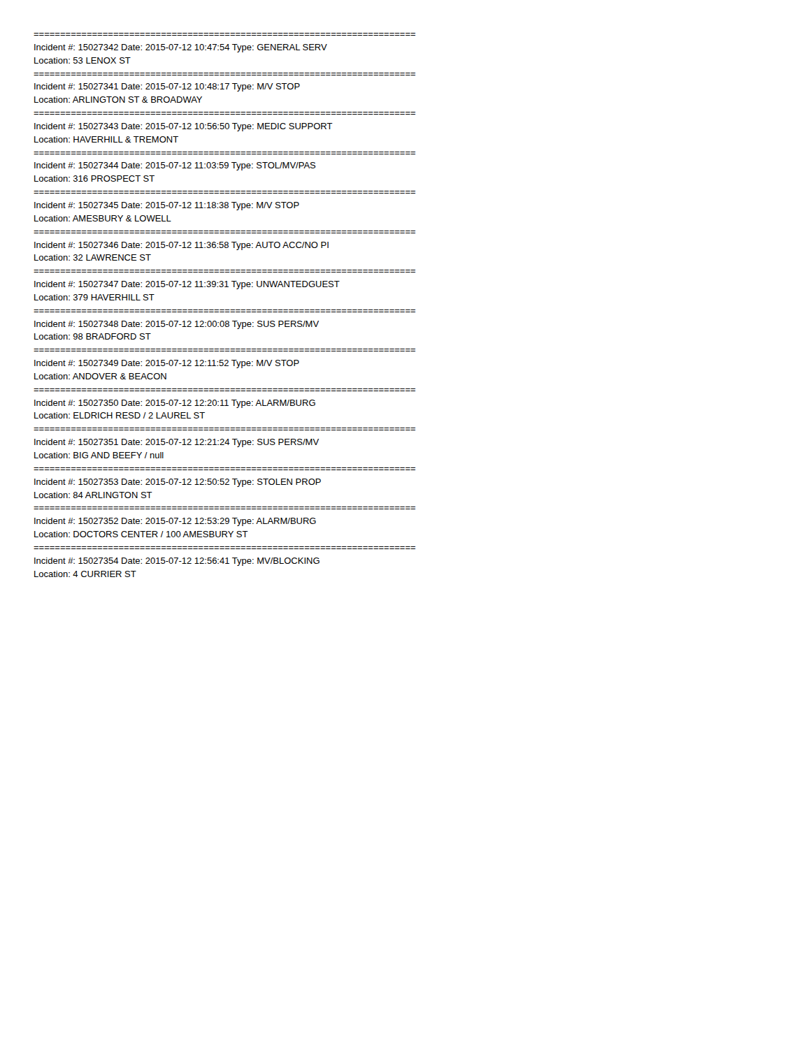========================================================================
Incident #: 15027342 Date: 2015-07-12 10:47:54 Type: GENERAL SERV
Location: 53 LENOX ST
========================================================================
Incident #: 15027341 Date: 2015-07-12 10:48:17 Type: M/V STOP
Location: ARLINGTON ST & BROADWAY
========================================================================
Incident #: 15027343 Date: 2015-07-12 10:56:50 Type: MEDIC SUPPORT
Location: HAVERHILL & TREMONT
========================================================================
Incident #: 15027344 Date: 2015-07-12 11:03:59 Type: STOL/MV/PAS
Location: 316 PROSPECT ST
========================================================================
Incident #: 15027345 Date: 2015-07-12 11:18:38 Type: M/V STOP
Location: AMESBURY & LOWELL
========================================================================
Incident #: 15027346 Date: 2015-07-12 11:36:58 Type: AUTO ACC/NO PI
Location: 32 LAWRENCE ST
========================================================================
Incident #: 15027347 Date: 2015-07-12 11:39:31 Type: UNWANTEDGUEST
Location: 379 HAVERHILL ST
========================================================================
Incident #: 15027348 Date: 2015-07-12 12:00:08 Type: SUS PERS/MV
Location: 98 BRADFORD ST
========================================================================
Incident #: 15027349 Date: 2015-07-12 12:11:52 Type: M/V STOP
Location: ANDOVER & BEACON
========================================================================
Incident #: 15027350 Date: 2015-07-12 12:20:11 Type: ALARM/BURG
Location: ELDRICH RESD / 2 LAUREL ST
========================================================================
Incident #: 15027351 Date: 2015-07-12 12:21:24 Type: SUS PERS/MV
Location: BIG AND BEEFY / null
========================================================================
Incident #: 15027353 Date: 2015-07-12 12:50:52 Type: STOLEN PROP
Location: 84 ARLINGTON ST
========================================================================
Incident #: 15027352 Date: 2015-07-12 12:53:29 Type: ALARM/BURG
Location: DOCTORS CENTER / 100 AMESBURY ST
========================================================================
Incident #: 15027354 Date: 2015-07-12 12:56:41 Type: MV/BLOCKING
Location: 4 CURRIER ST